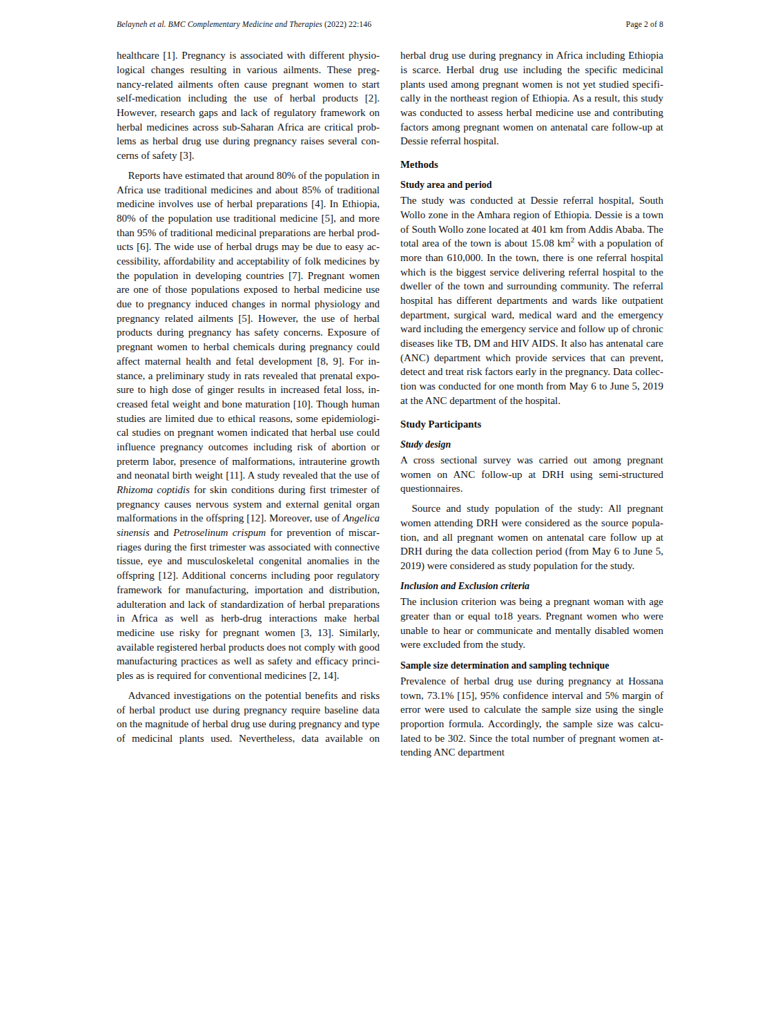Belayneh et al. BMC Complementary Medicine and Therapies (2022) 22:146
Page 2 of 8
healthcare [1]. Pregnancy is associated with different physiological changes resulting in various ailments. These pregnancy-related ailments often cause pregnant women to start self-medication including the use of herbal products [2]. However, research gaps and lack of regulatory framework on herbal medicines across sub-Saharan Africa are critical problems as herbal drug use during pregnancy raises several concerns of safety [3].
Reports have estimated that around 80% of the population in Africa use traditional medicines and about 85% of traditional medicine involves use of herbal preparations [4]. In Ethiopia, 80% of the population use traditional medicine [5], and more than 95% of traditional medicinal preparations are herbal products [6]. The wide use of herbal drugs may be due to easy accessibility, affordability and acceptability of folk medicines by the population in developing countries [7]. Pregnant women are one of those populations exposed to herbal medicine use due to pregnancy induced changes in normal physiology and pregnancy related ailments [5]. However, the use of herbal products during pregnancy has safety concerns. Exposure of pregnant women to herbal chemicals during pregnancy could affect maternal health and fetal development [8, 9]. For instance, a preliminary study in rats revealed that prenatal exposure to high dose of ginger results in increased fetal loss, increased fetal weight and bone maturation [10]. Though human studies are limited due to ethical reasons, some epidemiological studies on pregnant women indicated that herbal use could influence pregnancy outcomes including risk of abortion or preterm labor, presence of malformations, intrauterine growth and neonatal birth weight [11]. A study revealed that the use of Rhizoma coptidis for skin conditions during first trimester of pregnancy causes nervous system and external genital organ malformations in the offspring [12]. Moreover, use of Angelica sinensis and Petroselinum crispum for prevention of miscarriages during the first trimester was associated with connective tissue, eye and musculoskeletal congenital anomalies in the offspring [12]. Additional concerns including poor regulatory framework for manufacturing, importation and distribution, adulteration and lack of standardization of herbal preparations in Africa as well as herb-drug interactions make herbal medicine use risky for pregnant women [3, 13]. Similarly, available registered herbal products does not comply with good manufacturing practices as well as safety and efficacy principles as is required for conventional medicines [2, 14].
Advanced investigations on the potential benefits and risks of herbal product use during pregnancy require baseline data on the magnitude of herbal drug use during pregnancy and type of medicinal plants used. Nevertheless, data available on herbal drug use during pregnancy in Africa including Ethiopia is scarce. Herbal drug use including the specific medicinal plants used among pregnant women is not yet studied specifically in the northeast region of Ethiopia. As a result, this study was conducted to assess herbal medicine use and contributing factors among pregnant women on antenatal care follow-up at Dessie referral hospital.
Methods
Study area and period
The study was conducted at Dessie referral hospital, South Wollo zone in the Amhara region of Ethiopia. Dessie is a town of South Wollo zone located at 401 km from Addis Ababa. The total area of the town is about 15.08 km2 with a population of more than 610,000. In the town, there is one referral hospital which is the biggest service delivering referral hospital to the dweller of the town and surrounding community. The referral hospital has different departments and wards like outpatient department, surgical ward, medical ward and the emergency ward including the emergency service and follow up of chronic diseases like TB, DM and HIV AIDS. It also has antenatal care (ANC) department which provide services that can prevent, detect and treat risk factors early in the pregnancy. Data collection was conducted for one month from May 6 to June 5, 2019 at the ANC department of the hospital.
Study Participants
Study design
A cross sectional survey was carried out among pregnant women on ANC follow-up at DRH using semi-structured questionnaires.
Source and study population of the study: All pregnant women attending DRH were considered as the source population, and all pregnant women on antenatal care follow up at DRH during the data collection period (from May 6 to June 5, 2019) were considered as study population for the study.
Inclusion and Exclusion criteria
The inclusion criterion was being a pregnant woman with age greater than or equal to18 years. Pregnant women who were unable to hear or communicate and mentally disabled women were excluded from the study.
Sample size determination and sampling technique
Prevalence of herbal drug use during pregnancy at Hossana town, 73.1% [15], 95% confidence interval and 5% margin of error were used to calculate the sample size using the single proportion formula. Accordingly, the sample size was calculated to be 302. Since the total number of pregnant women attending ANC department